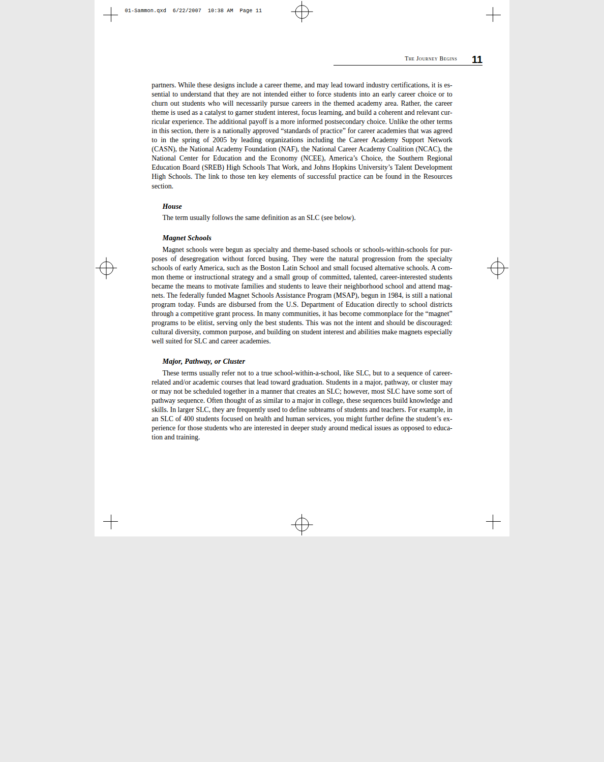01-Sammon.qxd 6/22/2007 10:38 AM Page 11
The Journey Begins 11
partners. While these designs include a career theme, and may lead toward industry certifications, it is essential to understand that they are not intended either to force students into an early career choice or to churn out students who will necessarily pursue careers in the themed academy area. Rather, the career theme is used as a catalyst to garner student interest, focus learning, and build a coherent and relevant curricular experience. The additional payoff is a more informed postsecondary choice. Unlike the other terms in this section, there is a nationally approved “standards of practice” for career academies that was agreed to in the spring of 2005 by leading organizations including the Career Academy Support Network (CASN), the National Academy Foundation (NAF), the National Career Academy Coalition (NCAC), the National Center for Education and the Economy (NCEE), America’s Choice, the Southern Regional Education Board (SREB) High Schools That Work, and Johns Hopkins University’s Talent Development High Schools. The link to those ten key elements of successful practice can be found in the Resources section.
House
The term usually follows the same definition as an SLC (see below).
Magnet Schools
Magnet schools were begun as specialty and theme-based schools or schools-within-schools for purposes of desegregation without forced busing. They were the natural progression from the specialty schools of early America, such as the Boston Latin School and small focused alternative schools. A common theme or instructional strategy and a small group of committed, talented, career-interested students became the means to motivate families and students to leave their neighborhood school and attend magnets. The federally funded Magnet Schools Assistance Program (MSAP), begun in 1984, is still a national program today. Funds are disbursed from the U.S. Department of Education directly to school districts through a competitive grant process. In many communities, it has become commonplace for the “magnet” programs to be elitist, serving only the best students. This was not the intent and should be discouraged: cultural diversity, common purpose, and building on student interest and abilities make magnets especially well suited for SLC and career academies.
Major, Pathway, or Cluster
These terms usually refer not to a true school-within-a-school, like SLC, but to a sequence of career-related and/or academic courses that lead toward graduation. Students in a major, pathway, or cluster may or may not be scheduled together in a manner that creates an SLC; however, most SLC have some sort of pathway sequence. Often thought of as similar to a major in college, these sequences build knowledge and skills. In larger SLC, they are frequently used to define subteams of students and teachers. For example, in an SLC of 400 students focused on health and human services, you might further define the student’s experience for those students who are interested in deeper study around medical issues as opposed to education and training.